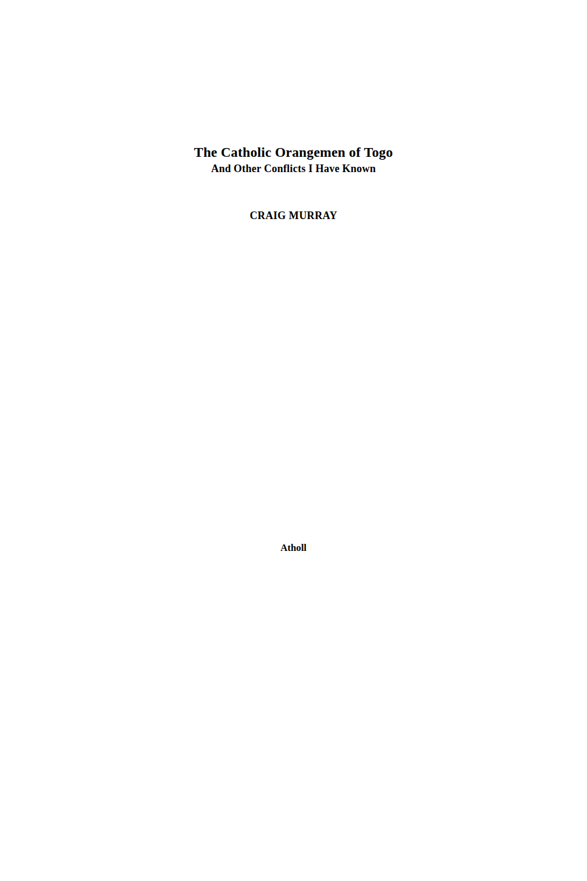The Catholic Orangemen of TogoAnd Other Conflicts I Have Known
CRAIG MURRAY
Atholl